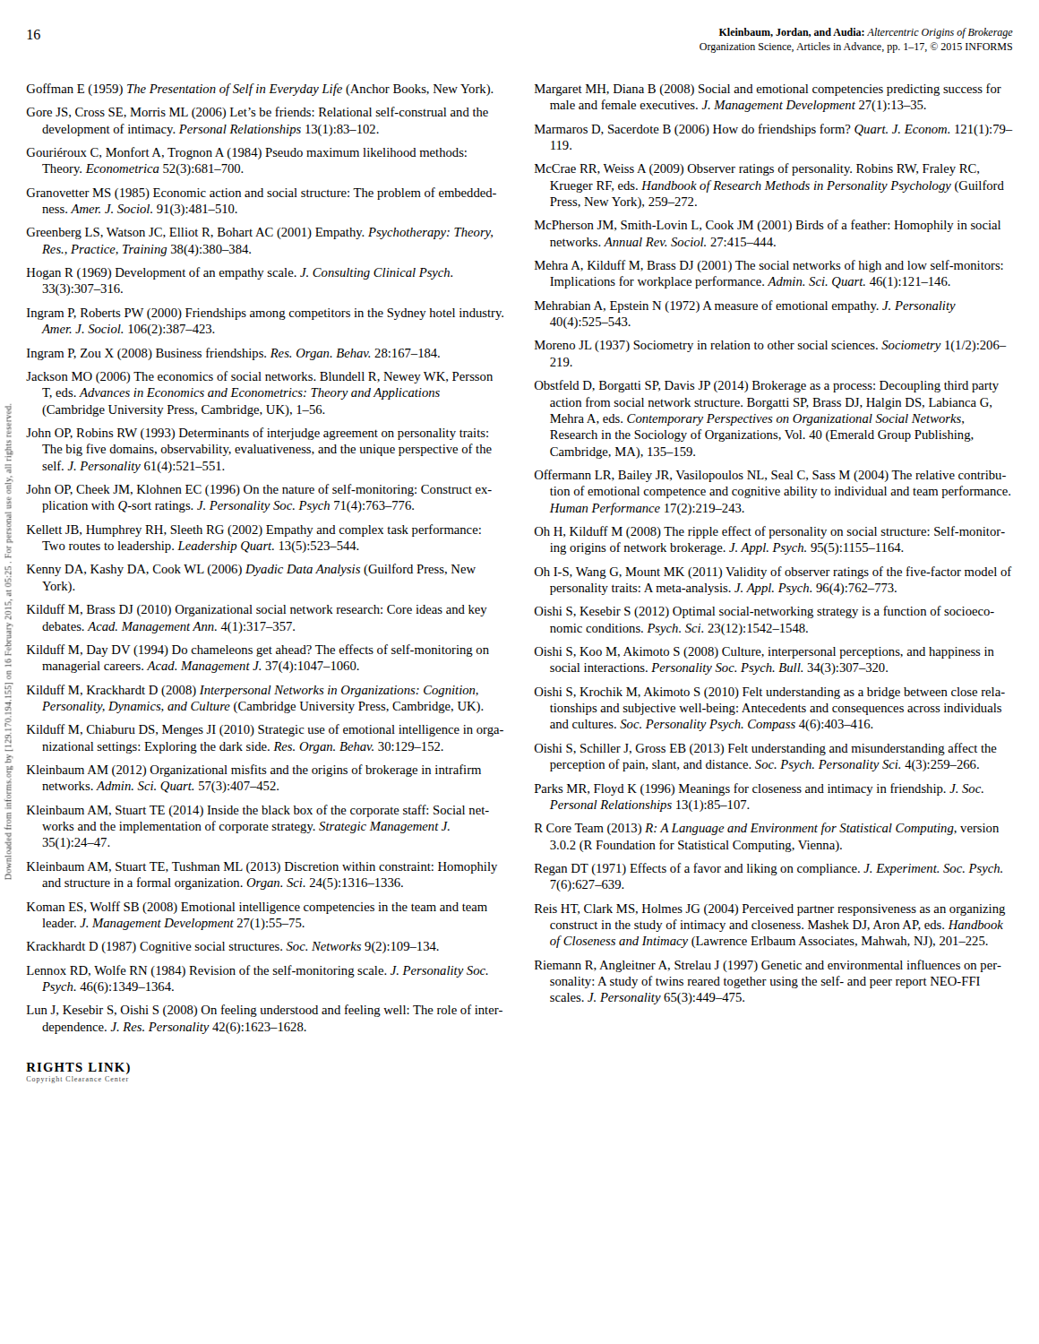Downloaded from informs.org by [129.170.194.155] on 16 February 2015, at 05:25 . For personal use only, all rights reserved.
16
Kleinbaum, Jordan, and Audia: Altercentric Origins of Brokerage
Organization Science, Articles in Advance, pp. 1–17, © 2015 INFORMS
Goffman E (1959) The Presentation of Self in Everyday Life (Anchor Books, New York).
Gore JS, Cross SE, Morris ML (2006) Let’s be friends: Relational self-construal and the development of intimacy. Personal Relationships 13(1):83–102.
Gouriéroux C, Monfort A, Trognon A (1984) Pseudo maximum likelihood methods: Theory. Econometrica 52(3):681–700.
Granovetter MS (1985) Economic action and social structure: The problem of embeddedness. Amer. J. Sociol. 91(3):481–510.
Greenberg LS, Watson JC, Elliot R, Bohart AC (2001) Empathy. Psychotherapy: Theory, Res., Practice, Training 38(4):380–384.
Hogan R (1969) Development of an empathy scale. J. Consulting Clinical Psych. 33(3):307–316.
Ingram P, Roberts PW (2000) Friendships among competitors in the Sydney hotel industry. Amer. J. Sociol. 106(2):387–423.
Ingram P, Zou X (2008) Business friendships. Res. Organ. Behav. 28:167–184.
Jackson MO (2006) The economics of social networks. Blundell R, Newey WK, Persson T, eds. Advances in Economics and Econometrics: Theory and Applications (Cambridge University Press, Cambridge, UK), 1–56.
John OP, Robins RW (1993) Determinants of interjudge agreement on personality traits: The big five domains, observability, evaluativeness, and the unique perspective of the self. J. Personality 61(4):521–551.
John OP, Cheek JM, Klohnen EC (1996) On the nature of self-monitoring: Construct explication with Q-sort ratings. J. Personality Soc. Psych 71(4):763–776.
Kellett JB, Humphrey RH, Sleeth RG (2002) Empathy and complex task performance: Two routes to leadership. Leadership Quart. 13(5):523–544.
Kenny DA, Kashy DA, Cook WL (2006) Dyadic Data Analysis (Guilford Press, New York).
Kilduff M, Brass DJ (2010) Organizational social network research: Core ideas and key debates. Acad. Management Ann. 4(1):317–357.
Kilduff M, Day DV (1994) Do chameleons get ahead? The effects of self-monitoring on managerial careers. Acad. Management J. 37(4):1047–1060.
Kilduff M, Krackhardt D (2008) Interpersonal Networks in Organizations: Cognition, Personality, Dynamics, and Culture (Cambridge University Press, Cambridge, UK).
Kilduff M, Chiaburu DS, Menges JI (2010) Strategic use of emotional intelligence in organizational settings: Exploring the dark side. Res. Organ. Behav. 30:129–152.
Kleinbaum AM (2012) Organizational misfits and the origins of brokerage in intrafirm networks. Admin. Sci. Quart. 57(3):407–452.
Kleinbaum AM, Stuart TE (2014) Inside the black box of the corporate staff: Social networks and the implementation of corporate strategy. Strategic Management J. 35(1):24–47.
Kleinbaum AM, Stuart TE, Tushman ML (2013) Discretion within constraint: Homophily and structure in a formal organization. Organ. Sci. 24(5):1316–1336.
Koman ES, Wolff SB (2008) Emotional intelligence competencies in the team and team leader. J. Management Development 27(1):55–75.
Krackhardt D (1987) Cognitive social structures. Soc. Networks 9(2):109–134.
Lennox RD, Wolfe RN (1984) Revision of the self-monitoring scale. J. Personality Soc. Psych. 46(6):1349–1364.
Lun J, Kesebir S, Oishi S (2008) On feeling understood and feeling well: The role of interdependence. J. Res. Personality 42(6):1623–1628.
Margaret MH, Diana B (2008) Social and emotional competencies predicting success for male and female executives. J. Management Development 27(1):13–35.
Marmaros D, Sacerdote B (2006) How do friendships form? Quart. J. Econom. 121(1):79–119.
McCrae RR, Weiss A (2009) Observer ratings of personality. Robins RW, Fraley RC, Krueger RF, eds. Handbook of Research Methods in Personality Psychology (Guilford Press, New York), 259–272.
McPherson JM, Smith-Lovin L, Cook JM (2001) Birds of a feather: Homophily in social networks. Annual Rev. Sociol. 27:415–444.
Mehra A, Kilduff M, Brass DJ (2001) The social networks of high and low self-monitors: Implications for workplace performance. Admin. Sci. Quart. 46(1):121–146.
Mehrabian A, Epstein N (1972) A measure of emotional empathy. J. Personality 40(4):525–543.
Moreno JL (1937) Sociometry in relation to other social sciences. Sociometry 1(1/2):206–219.
Obstfeld D, Borgatti SP, Davis JP (2014) Brokerage as a process: Decoupling third party action from social network structure. Borgatti SP, Brass DJ, Halgin DS, Labianca G, Mehra A, eds. Contemporary Perspectives on Organizational Social Networks, Research in the Sociology of Organizations, Vol. 40 (Emerald Group Publishing, Cambridge, MA), 135–159.
Offermann LR, Bailey JR, Vasilopoulos NL, Seal C, Sass M (2004) The relative contribution of emotional competence and cognitive ability to individual and team performance. Human Performance 17(2):219–243.
Oh H, Kilduff M (2008) The ripple effect of personality on social structure: Self-monitoring origins of network brokerage. J. Appl. Psych. 95(5):1155–1164.
Oh I-S, Wang G, Mount MK (2011) Validity of observer ratings of the five-factor model of personality traits: A meta-analysis. J. Appl. Psych. 96(4):762–773.
Oishi S, Kesebir S (2012) Optimal social-networking strategy is a function of socioeconomic conditions. Psych. Sci. 23(12):1542–1548.
Oishi S, Koo M, Akimoto S (2008) Culture, interpersonal perceptions, and happiness in social interactions. Personality Soc. Psych. Bull. 34(3):307–320.
Oishi S, Krochik M, Akimoto S (2010) Felt understanding as a bridge between close relationships and subjective well-being: Antecedents and consequences across individuals and cultures. Soc. Personality Psych. Compass 4(6):403–416.
Oishi S, Schiller J, Gross EB (2013) Felt understanding and misunderstanding affect the perception of pain, slant, and distance. Soc. Psych. Personality Sci. 4(3):259–266.
Parks MR, Floyd K (1996) Meanings for closeness and intimacy in friendship. J. Soc. Personal Relationships 13(1):85–107.
R Core Team (2013) R: A Language and Environment for Statistical Computing, version 3.0.2 (R Foundation for Statistical Computing, Vienna).
Regan DT (1971) Effects of a favor and liking on compliance. J. Experiment. Soc. Psych. 7(6):627–639.
Reis HT, Clark MS, Holmes JG (2004) Perceived partner responsiveness as an organizing construct in the study of intimacy and closeness. Mashek DJ, Aron AP, eds. Handbook of Closeness and Intimacy (Lawrence Erlbaum Associates, Mahwah, NJ), 201–225.
Riemann R, Angleitner A, Strelau J (1997) Genetic and environmental influences on personality: A study of twins reared together using the self- and peer report NEO-FFI scales. J. Personality 65(3):449–475.
RIGHTS LINK)
Copyright Clearance Center